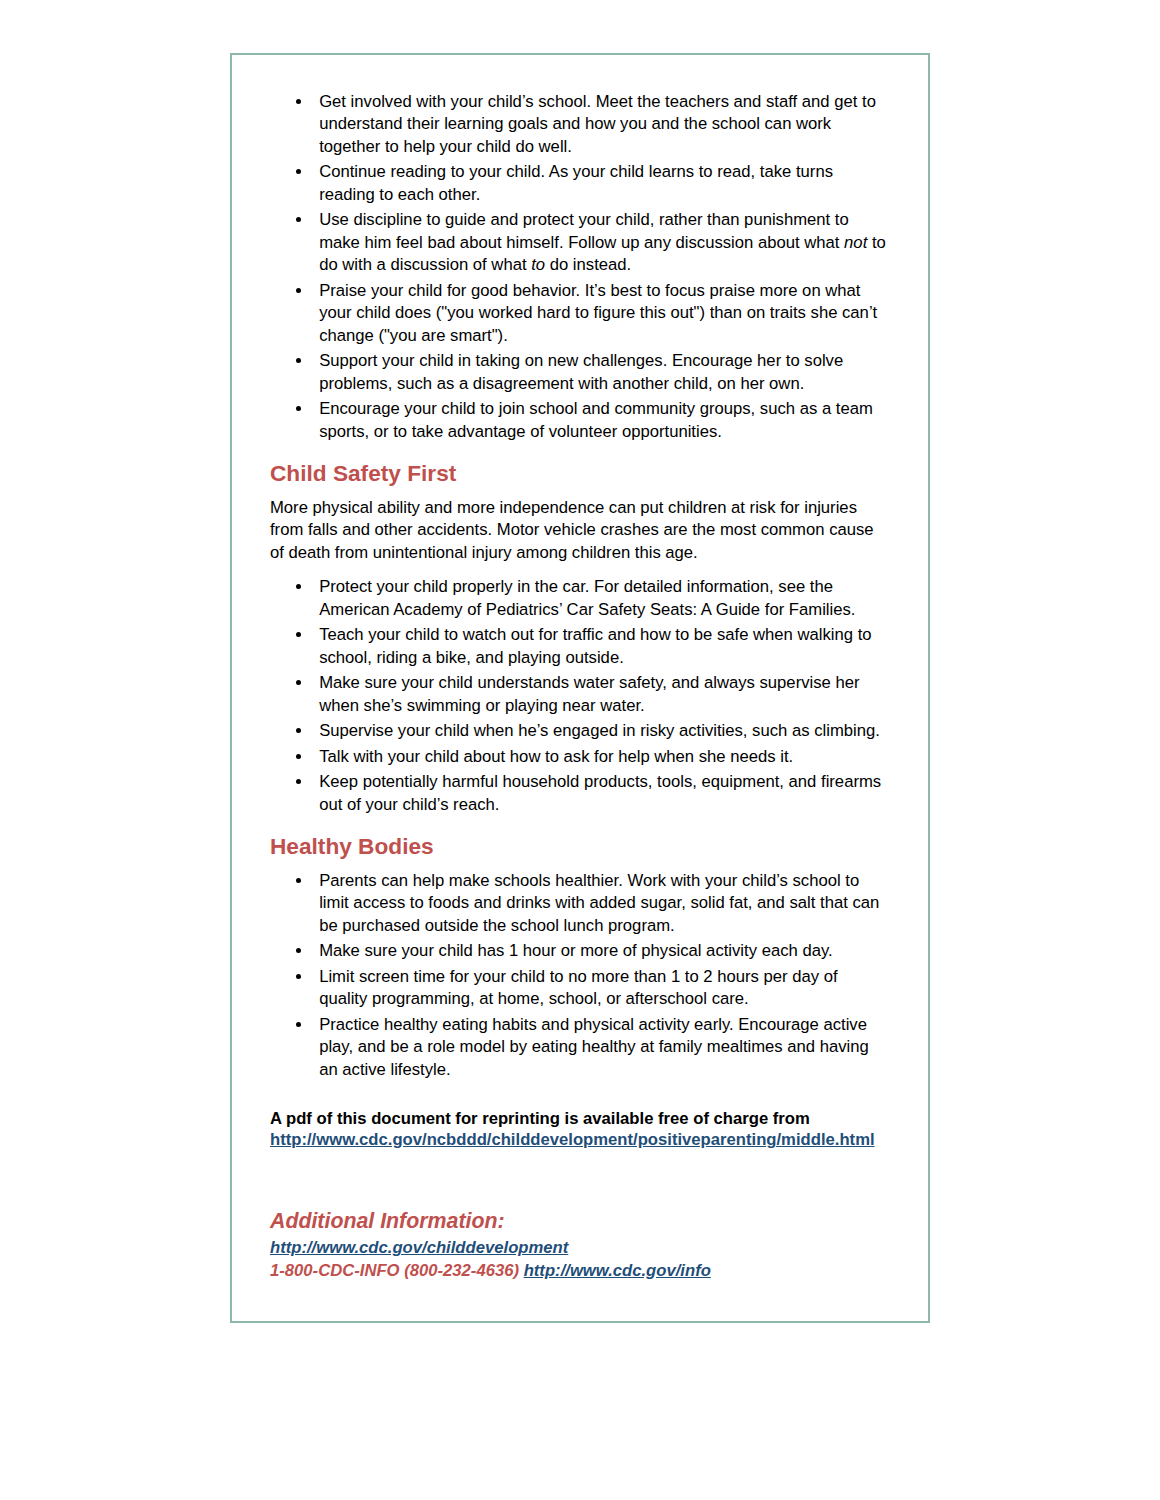Get involved with your child’s school. Meet the teachers and staff and get to understand their learning goals and how you and the school can work together to help your child do well.
Continue reading to your child. As your child learns to read, take turns reading to each other.
Use discipline to guide and protect your child, rather than punishment to make him feel bad about himself. Follow up any discussion about what not to do with a discussion of what to do instead.
Praise your child for good behavior. It’s best to focus praise more on what your child does ("you worked hard to figure this out") than on traits she can’t change ("you are smart").
Support your child in taking on new challenges. Encourage her to solve problems, such as a disagreement with another child, on her own.
Encourage your child to join school and community groups, such as a team sports, or to take advantage of volunteer opportunities.
Child Safety First
More physical ability and more independence can put children at risk for injuries from falls and other accidents. Motor vehicle crashes are the most common cause of death from unintentional injury among children this age.
Protect your child properly in the car. For detailed information, see the American Academy of Pediatrics’ Car Safety Seats: A Guide for Families.
Teach your child to watch out for traffic and how to be safe when walking to school, riding a bike, and playing outside.
Make sure your child understands water safety, and always supervise her when she’s swimming or playing near water.
Supervise your child when he’s engaged in risky activities, such as climbing.
Talk with your child about how to ask for help when she needs it.
Keep potentially harmful household products, tools, equipment, and firearms out of your child’s reach.
Healthy Bodies
Parents can help make schools healthier. Work with your child’s school to limit access to foods and drinks with added sugar, solid fat, and salt that can be purchased outside the school lunch program.
Make sure your child has 1 hour or more of physical activity each day.
Limit screen time for your child to no more than 1 to 2 hours per day of quality programming, at home, school, or afterschool care.
Practice healthy eating habits and physical activity early. Encourage active play, and be a role model by eating healthy at family mealtimes and having an active lifestyle.
A pdf of this document for reprinting is available free of charge from
http://www.cdc.gov/ncbddd/childdevelopment/positiveparenting/middle.html
Additional Information:
http://www.cdc.gov/childdevelopment
1-800-CDC-INFO (800-232-4636) http://www.cdc.gov/info